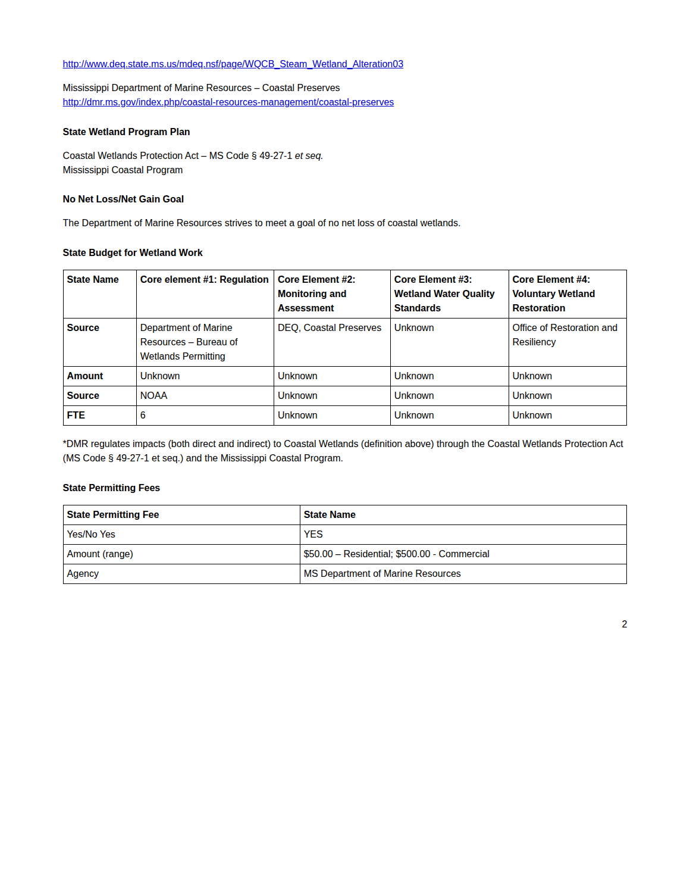http://www.deq.state.ms.us/mdeq.nsf/page/WQCB_Steam_Wetland_Alteration03
Mississippi Department of Marine Resources – Coastal Preserves
http://dmr.ms.gov/index.php/coastal-resources-management/coastal-preserves
State Wetland Program Plan
Coastal Wetlands Protection Act – MS Code § 49-27-1 et seq.
Mississippi Coastal Program
No Net Loss/Net Gain Goal
The Department of Marine Resources strives to meet a goal of no net loss of coastal wetlands.
State Budget for Wetland Work
| State Name | Core element #1: Regulation | Core Element #2: Monitoring and Assessment | Core Element #3: Wetland Water Quality Standards | Core Element #4: Voluntary Wetland Restoration |
| --- | --- | --- | --- | --- |
| Source | Department of Marine Resources – Bureau of Wetlands Permitting | DEQ, Coastal Preserves | Unknown | Office of Restoration and Resiliency |
| Amount | Unknown | Unknown | Unknown | Unknown |
| Source | NOAA | Unknown | Unknown | Unknown |
| FTE | 6 | Unknown | Unknown | Unknown |
*DMR regulates impacts (both direct and indirect) to Coastal Wetlands (definition above) through the Coastal Wetlands Protection Act (MS Code § 49-27-1 et seq.) and the Mississippi Coastal Program.
State Permitting Fees
| State Permitting Fee | State Name |
| --- | --- |
| Yes/No Yes | YES |
| Amount (range) | $50.00 – Residential; $500.00 - Commercial |
| Agency | MS Department of Marine Resources |
2